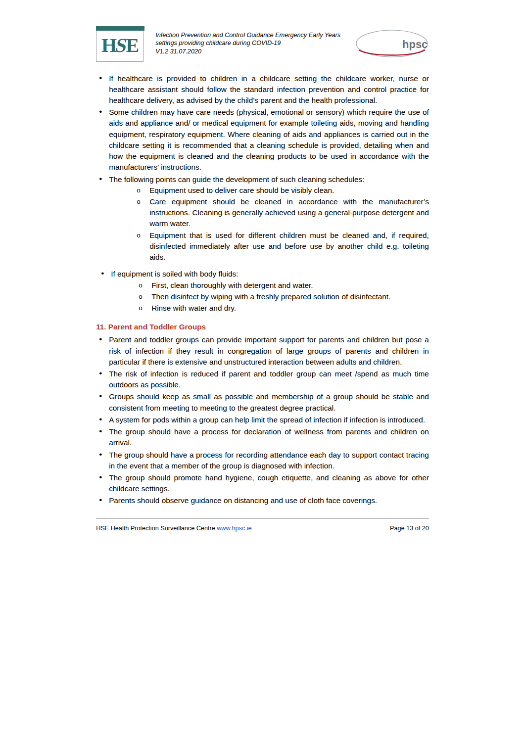HSE
Infection Prevention and Control Guidance Emergency Early Years settings providing childcare during COVID-19
V1.2 31.07.2020
hpsc
If healthcare is provided to children in a childcare setting the childcare worker, nurse or healthcare assistant should follow the standard infection prevention and control practice for healthcare delivery, as advised by the child’s parent and the health professional.
Some children may have care needs (physical, emotional or sensory) which require the use of aids and appliance and/ or medical equipment for example toileting aids, moving and handling equipment, respiratory equipment. Where cleaning of aids and appliances is carried out in the childcare setting it is recommended that a cleaning schedule is provided, detailing when and how the equipment is cleaned and the cleaning products to be used in accordance with the manufacturers’ instructions.
The following points can guide the development of such cleaning schedules:
Equipment used to deliver care should be visibly clean.
Care equipment should be cleaned in accordance with the manufacturer’s instructions. Cleaning is generally achieved using a general-purpose detergent and warm water.
Equipment that is used for different children must be cleaned and, if required, disinfected immediately after use and before use by another child e.g. toileting aids.
If equipment is soiled with body fluids:
First, clean thoroughly with detergent and water.
Then disinfect by wiping with a freshly prepared solution of disinfectant.
Rinse with water and dry.
11. Parent and Toddler Groups
Parent and toddler groups can provide important support for parents and children but pose a risk of infection if they result in congregation of large groups of parents and children in particular if there is extensive and unstructured interaction between adults and children.
The risk of infection is reduced if parent and toddler group can meet /spend as much time outdoors as possible.
Groups should keep as small as possible and membership of a group should be stable and consistent from meeting to meeting to the greatest degree practical.
A system for pods within a group can help limit the spread of infection if infection is introduced.
The group should have a process for declaration of wellness from parents and children on arrival.
The group should have a process for recording attendance each day to support contact tracing in the event that a member of the group is diagnosed with infection.
The group should promote hand hygiene, cough etiquette, and cleaning as above for other childcare settings.
Parents should observe guidance on distancing and use of cloth face coverings.
HSE Health Protection Surveillance Centre www.hpsc.ie
Page 13 of 20